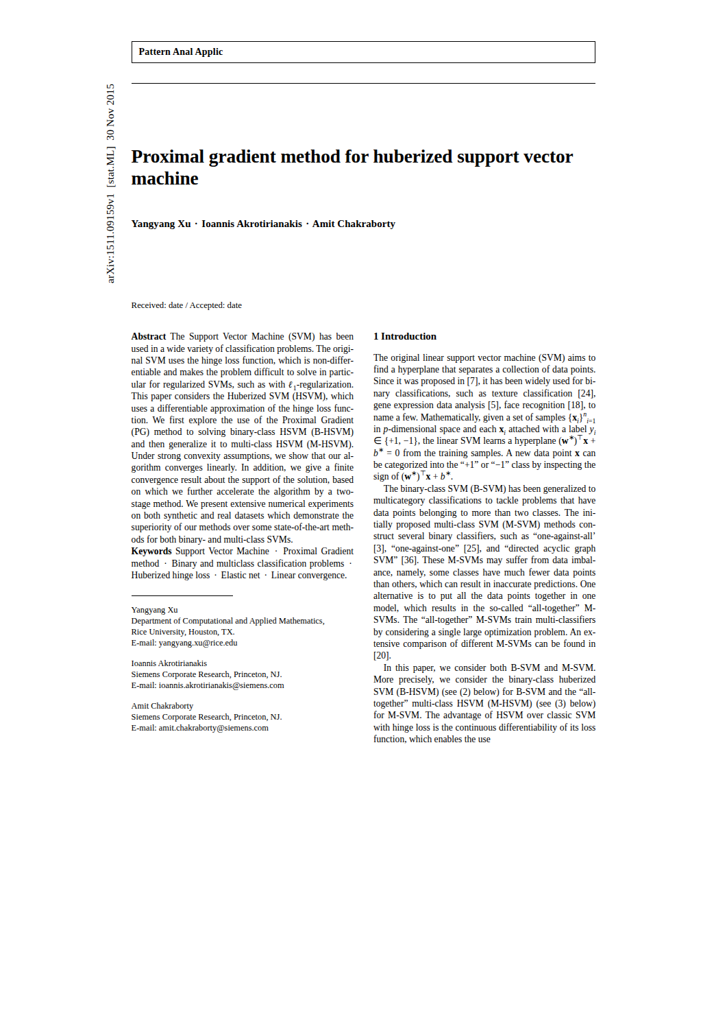arXiv:1511.09159v1 [stat.ML] 30 Nov 2015
Pattern Anal Applic
Proximal gradient method for huberized support vector
machine
Yangyang Xu · Ioannis Akrotirianakis · Amit Chakraborty
Received: date / Accepted: date
Abstract The Support Vector Machine (SVM) has been used in a wide variety of classification problems. The original SVM uses the hinge loss function, which is non-differentiable and makes the problem difficult to solve in particular for regularized SVMs, such as with ℓ1-regularization. This paper considers the Huberized SVM (HSVM), which uses a differentiable approximation of the hinge loss function. We first explore the use of the Proximal Gradient (PG) method to solving binary-class HSVM (B-HSVM) and then generalize it to multi-class HSVM (M-HSVM). Under strong convexity assumptions, we show that our algorithm converges linearly. In addition, we give a finite convergence result about the support of the solution, based on which we further accelerate the algorithm by a two-stage method. We present extensive numerical experiments on both synthetic and real datasets which demonstrate the superiority of our methods over some state-of-the-art methods for both binary- and multi-class SVMs.
Keywords Support Vector Machine · Proximal Gradient method · Binary and multiclass classification problems · Huberized hinge loss · Elastic net · Linear convergence.
Yangyang Xu
Department of Computational and Applied Mathematics,
Rice University, Houston, TX.
E-mail: yangyang.xu@rice.edu
Ioannis Akrotirianakis
Siemens Corporate Research, Princeton, NJ.
E-mail: ioannis.akrotirianakis@siemens.com
Amit Chakraborty
Siemens Corporate Research, Princeton, NJ.
E-mail: amit.chakraborty@siemens.com
1 Introduction
The original linear support vector machine (SVM) aims to find a hyperplane that separates a collection of data points. Since it was proposed in [7], it has been widely used for binary classifications, such as texture classification [24], gene expression data analysis [5], face recognition [18], to name a few. Mathematically, given a set of samples {xi}ni=1 in p-dimensional space and each xi attached with a label yi ∈ {+1, −1}, the linear SVM learns a hyperplane (w∗)⊤x + b∗ = 0 from the training samples. A new data point x can be categorized into the “+1” or “−1” class by inspecting the sign of (w∗)⊤x + b∗.
The binary-class SVM (B-SVM) has been generalized to multicategory classifications to tackle problems that have data points belonging to more than two classes. The initially proposed multi-class SVM (M-SVM) methods construct several binary classifiers, such as “one-against-all’ [3], “one-against-one” [25], and “directed acyclic graph SVM” [36]. These M-SVMs may suffer from data imbalance, namely, some classes have much fewer data points than others, which can result in inaccurate predictions. One alternative is to put all the data points together in one model, which results in the so-called “all-together” M-SVMs. The “all-together” M-SVMs train multi-classifiers by considering a single large optimization problem. An extensive comparison of different M-SVMs can be found in [20].
In this paper, we consider both B-SVM and M-SVM. More precisely, we consider the binary-class huberized SVM (B-HSVM) (see (2) below) for B-SVM and the “all-together” multi-class HSVM (M-HSVM) (see (3) below) for M-SVM. The advantage of HSVM over classic SVM with hinge loss is the continuous differentiability of its loss function, which enables the use